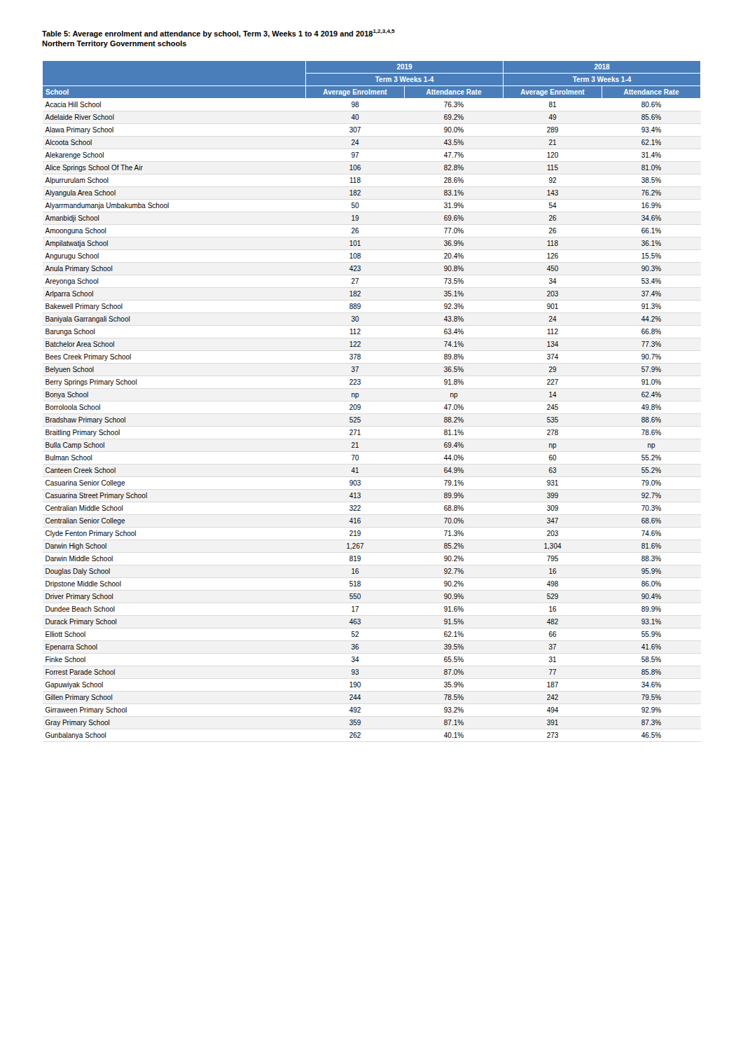Table 5: Average enrolment and attendance by school, Term 3, Weeks 1 to 4 2019 and 20181,2,3,4,5
Northern Territory Government schools
| | 2019 | 2018 |
| --- | --- | --- |
| Term 3 Weeks 1-4 | Term 3 Weeks 1-4 |
| School | Average Enrolment | Attendance Rate | Average Enrolment | Attendance Rate |
| Acacia Hill School | 98 | 76.3% | 81 | 80.6% |
| Adelaide River School | 40 | 69.2% | 49 | 85.6% |
| Alawa Primary School | 307 | 90.0% | 289 | 93.4% |
| Alcoota School | 24 | 43.5% | 21 | 62.1% |
| Alekarenge School | 97 | 47.7% | 120 | 31.4% |
| Alice Springs School Of The Air | 106 | 82.8% | 115 | 81.0% |
| Alpurrurulam School | 118 | 28.6% | 92 | 38.5% |
| Alyangula Area School | 182 | 83.1% | 143 | 76.2% |
| Alyarrmandumanja Umbakumba School | 50 | 31.9% | 54 | 16.9% |
| Amanbidji School | 19 | 69.6% | 26 | 34.6% |
| Amoonguna School | 26 | 77.0% | 26 | 66.1% |
| Ampilatwatja School | 101 | 36.9% | 118 | 36.1% |
| Angurugu School | 108 | 20.4% | 126 | 15.5% |
| Anula Primary School | 423 | 90.8% | 450 | 90.3% |
| Areyonga School | 27 | 73.5% | 34 | 53.4% |
| Arlparra School | 182 | 35.1% | 203 | 37.4% |
| Bakewell Primary School | 889 | 92.3% | 901 | 91.3% |
| Baniyala Garrangali School | 30 | 43.8% | 24 | 44.2% |
| Barunga School | 112 | 63.4% | 112 | 66.8% |
| Batchelor Area School | 122 | 74.1% | 134 | 77.3% |
| Bees Creek Primary School | 378 | 89.8% | 374 | 90.7% |
| Belyuen School | 37 | 36.5% | 29 | 57.9% |
| Berry Springs Primary School | 223 | 91.8% | 227 | 91.0% |
| Bonya School | np | np | 14 | 62.4% |
| Borroloola School | 209 | 47.0% | 245 | 49.8% |
| Bradshaw Primary School | 525 | 88.2% | 535 | 88.6% |
| Braitling Primary School | 271 | 81.1% | 278 | 78.6% |
| Bulla Camp School | 21 | 69.4% | np | np |
| Bulman School | 70 | 44.0% | 60 | 55.2% |
| Canteen Creek School | 41 | 64.9% | 63 | 55.2% |
| Casuarina Senior College | 903 | 79.1% | 931 | 79.0% |
| Casuarina Street Primary School | 413 | 89.9% | 399 | 92.7% |
| Centralian Middle School | 322 | 68.8% | 309 | 70.3% |
| Centralian Senior College | 416 | 70.0% | 347 | 68.6% |
| Clyde Fenton Primary School | 219 | 71.3% | 203 | 74.6% |
| Darwin High School | 1,267 | 85.2% | 1,304 | 81.6% |
| Darwin Middle School | 819 | 90.2% | 795 | 88.3% |
| Douglas Daly School | 16 | 92.7% | 16 | 95.9% |
| Dripstone Middle School | 518 | 90.2% | 498 | 86.0% |
| Driver Primary School | 550 | 90.9% | 529 | 90.4% |
| Dundee Beach School | 17 | 91.6% | 16 | 89.9% |
| Durack Primary School | 463 | 91.5% | 482 | 93.1% |
| Elliott School | 52 | 62.1% | 66 | 55.9% |
| Epenarra School | 36 | 39.5% | 37 | 41.6% |
| Finke School | 34 | 65.5% | 31 | 58.5% |
| Forrest Parade School | 93 | 87.0% | 77 | 85.8% |
| Gapuwiyak School | 190 | 35.9% | 187 | 34.6% |
| Gillen Primary School | 244 | 78.5% | 242 | 79.5% |
| Girraween Primary School | 492 | 93.2% | 494 | 92.9% |
| Gray Primary School | 359 | 87.1% | 391 | 87.3% |
| Gunbalanya School | 262 | 40.1% | 273 | 46.5% |